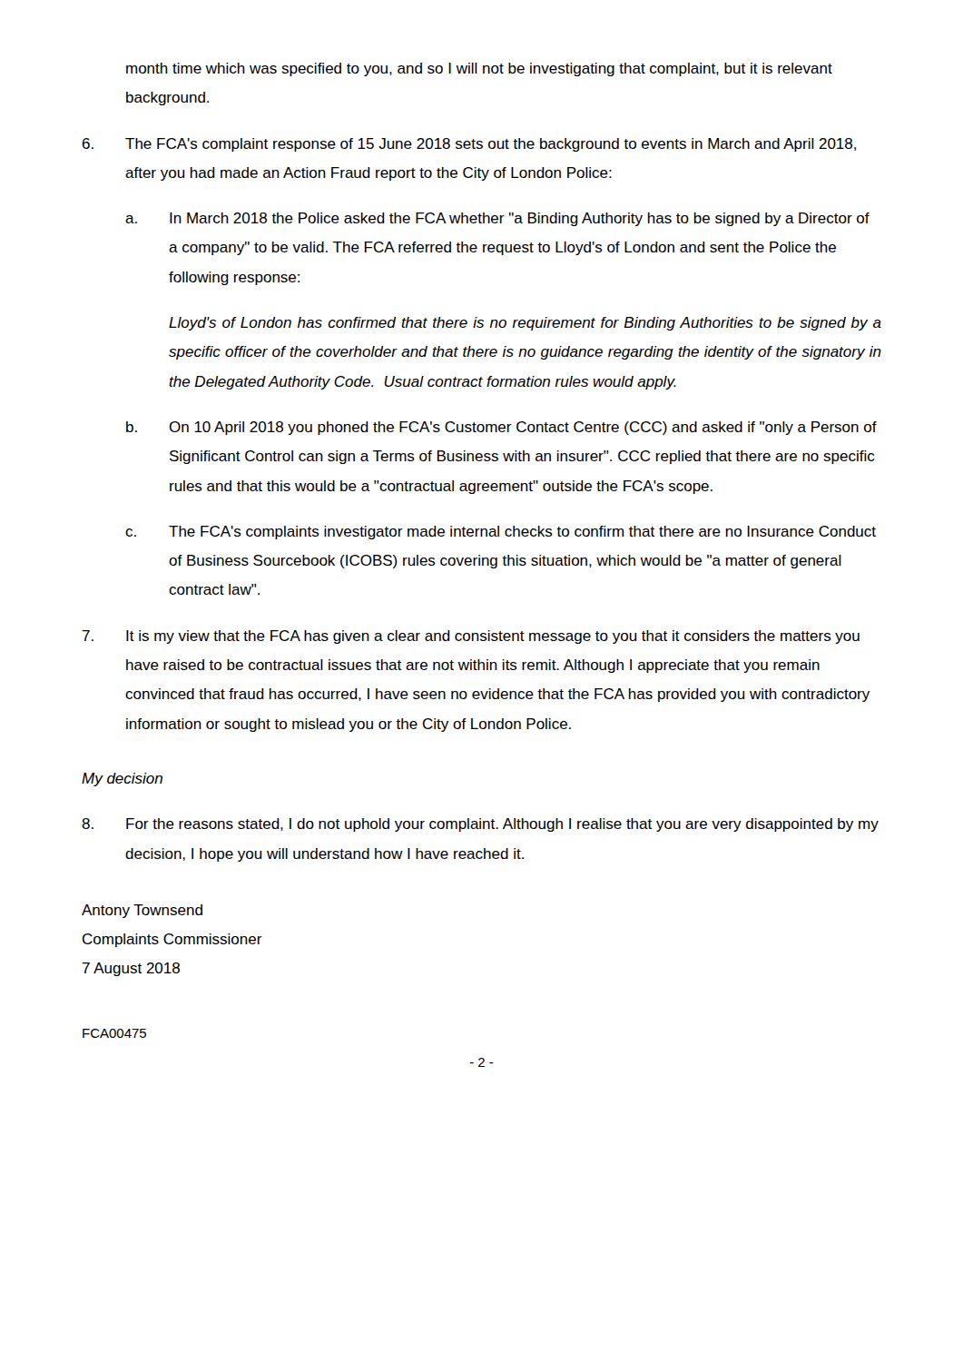month time which was specified to you, and so I will not be investigating that complaint, but it is relevant background.
The FCA's complaint response of 15 June 2018 sets out the background to events in March and April 2018, after you had made an Action Fraud report to the City of London Police:
In March 2018 the Police asked the FCA whether "a Binding Authority has to be signed by a Director of a company" to be valid. The FCA referred the request to Lloyd's of London and sent the Police the following response:
Lloyd's of London has confirmed that there is no requirement for Binding Authorities to be signed by a specific officer of the coverholder and that there is no guidance regarding the identity of the signatory in the Delegated Authority Code. Usual contract formation rules would apply.
On 10 April 2018 you phoned the FCA's Customer Contact Centre (CCC) and asked if "only a Person of Significant Control can sign a Terms of Business with an insurer". CCC replied that there are no specific rules and that this would be a "contractual agreement" outside the FCA's scope.
The FCA's complaints investigator made internal checks to confirm that there are no Insurance Conduct of Business Sourcebook (ICOBS) rules covering this situation, which would be "a matter of general contract law".
It is my view that the FCA has given a clear and consistent message to you that it considers the matters you have raised to be contractual issues that are not within its remit. Although I appreciate that you remain convinced that fraud has occurred, I have seen no evidence that the FCA has provided you with contradictory information or sought to mislead you or the City of London Police.
My decision
For the reasons stated, I do not uphold your complaint. Although I realise that you are very disappointed by my decision, I hope you will understand how I have reached it.
Antony Townsend
Complaints Commissioner
7 August 2018
FCA00475
- 2 -